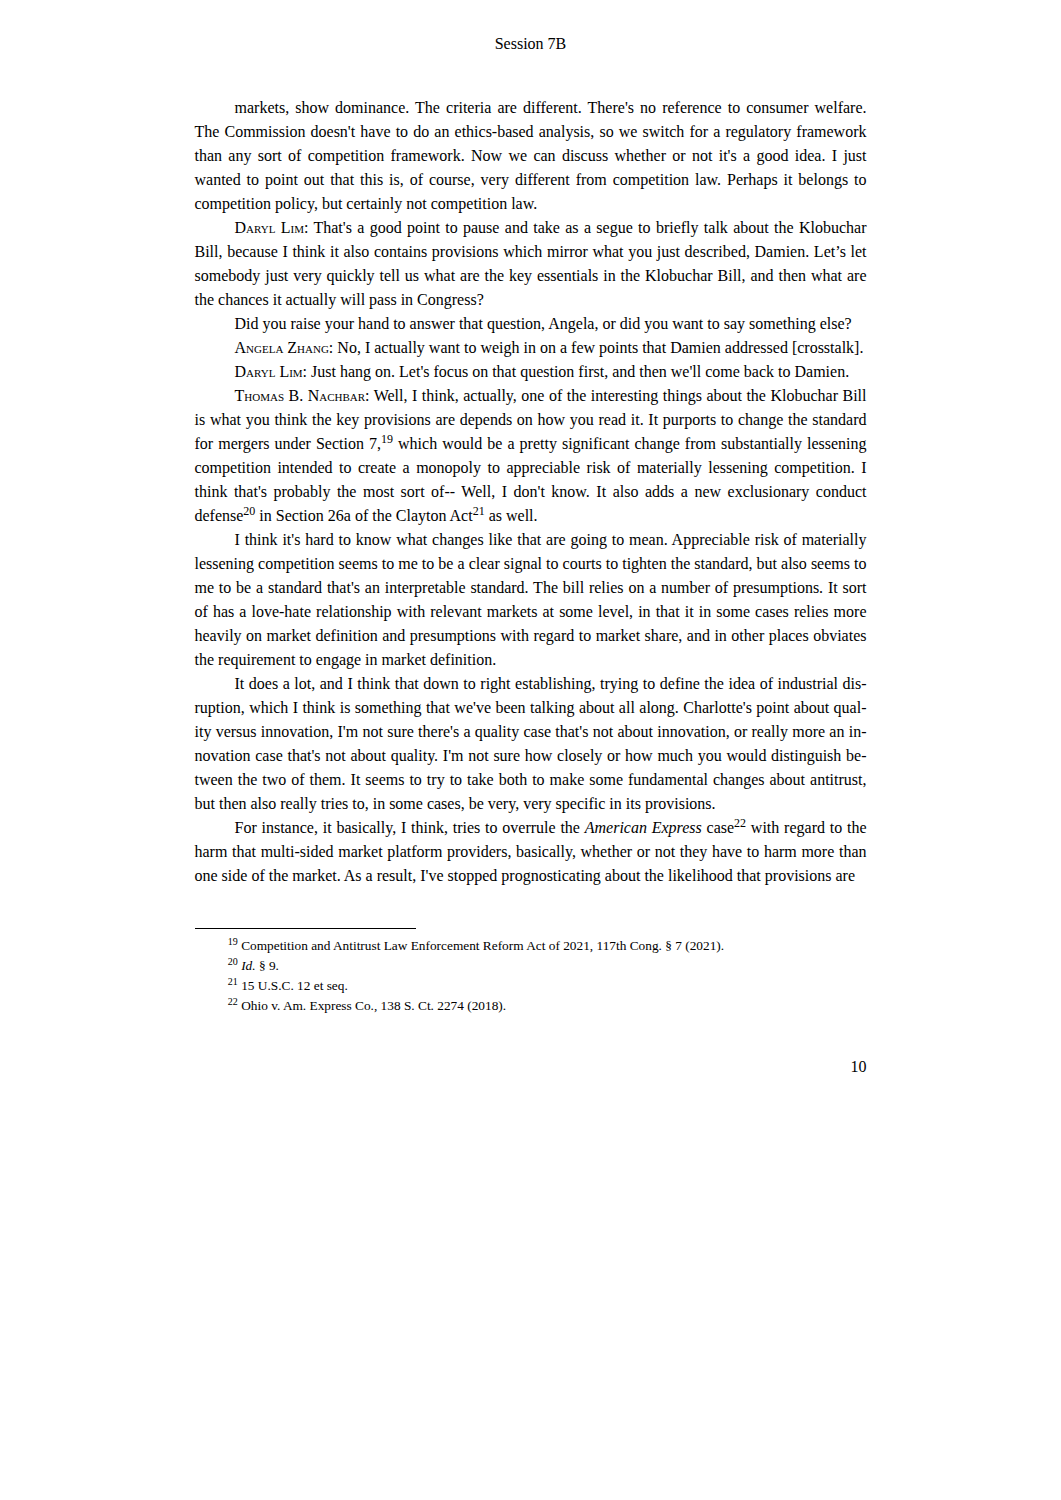Session 7B
markets, show dominance. The criteria are different. There's no reference to consumer welfare. The Commission doesn't have to do an ethics-based analysis, so we switch for a regulatory framework than any sort of competition framework. Now we can discuss whether or not it's a good idea. I just wanted to point out that this is, of course, very different from competition law. Perhaps it belongs to competition policy, but certainly not competition law.
Daryl Lim: That's a good point to pause and take as a segue to briefly talk about the Klobuchar Bill, because I think it also contains provisions which mirror what you just described, Damien. Let’s let somebody just very quickly tell us what are the key essentials in the Klobuchar Bill, and then what are the chances it actually will pass in Congress?
Did you raise your hand to answer that question, Angela, or did you want to say something else?
Angela Zhang: No, I actually want to weigh in on a few points that Damien addressed [crosstalk].
Daryl Lim: Just hang on. Let's focus on that question first, and then we'll come back to Damien.
Thomas B. Nachbar: Well, I think, actually, one of the interesting things about the Klobuchar Bill is what you think the key provisions are depends on how you read it. It purports to change the standard for mergers under Section 7,19 which would be a pretty significant change from substantially lessening competition intended to create a monopoly to appreciable risk of materially lessening competition. I think that's probably the most sort of-- Well, I don't know. It also adds a new exclusionary conduct defense20 in Section 26a of the Clayton Act21 as well.
I think it's hard to know what changes like that are going to mean. Appreciable risk of materially lessening competition seems to me to be a clear signal to courts to tighten the standard, but also seems to me to be a standard that's an interpretable standard. The bill relies on a number of presumptions. It sort of has a love-hate relationship with relevant markets at some level, in that it in some cases relies more heavily on market definition and presumptions with regard to market share, and in other places obviates the requirement to engage in market definition.
It does a lot, and I think that down to right establishing, trying to define the idea of industrial disruption, which I think is something that we've been talking about all along. Charlotte's point about quality versus innovation, I'm not sure there's a quality case that's not about innovation, or really more an innovation case that's not about quality. I'm not sure how closely or how much you would distinguish between the two of them. It seems to try to take both to make some fundamental changes about antitrust, but then also really tries to, in some cases, be very, very specific in its provisions.
For instance, it basically, I think, tries to overrule the American Express case22 with regard to the harm that multi-sided market platform providers, basically, whether or not they have to harm more than one side of the market. As a result, I've stopped prognosticating about the likelihood that provisions are
19 Competition and Antitrust Law Enforcement Reform Act of 2021, 117th Cong. § 7 (2021).
20 Id. § 9.
21 15 U.S.C. 12 et seq.
22 Ohio v. Am. Express Co., 138 S. Ct. 2274 (2018).
10